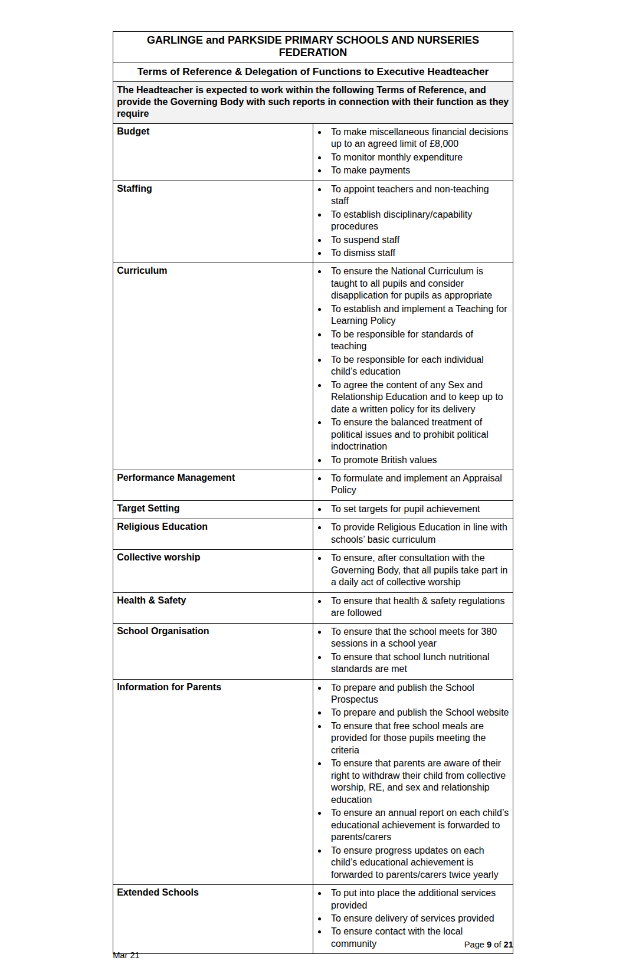| GARLINGE and PARKSIDE PRIMARY SCHOOLS AND NURSERIES FEDERATION |
| Terms of Reference & Delegation of Functions to Executive Headteacher |
| The Headteacher is expected to work within the following Terms of Reference, and provide the Governing Body with such reports in connection with their function as they require |
| Budget | To make miscellaneous financial decisions up to an agreed limit of £8,000 To monitor monthly expenditure To make payments |
| Staffing | To appoint teachers and non-teaching staff To establish disciplinary/capability procedures To suspend staff To dismiss staff |
| Curriculum | To ensure the National Curriculum is taught to all pupils and consider disapplication for pupils as appropriate To establish and implement a Teaching for Learning Policy To be responsible for standards of teaching To be responsible for each individual child’s education To agree the content of any Sex and Relationship Education and to keep up to date a written policy for its delivery To ensure the balanced treatment of political issues and to prohibit political indoctrination To promote British values |
| Performance Management | To formulate and implement an Appraisal Policy |
| Target Setting | To set targets for pupil achievement |
| Religious Education | To provide Religious Education in line with schools’ basic curriculum |
| Collective worship | To ensure, after consultation with the Governing Body, that all pupils take part in a daily act of collective worship |
| Health & Safety | To ensure that health & safety regulations are followed |
| School Organisation | To ensure that the school meets for 380 sessions in a school year To ensure that school lunch nutritional standards are met |
| Information for Parents | To prepare and publish the School Prospectus To prepare and publish the School website To ensure that free school meals are provided for those pupils meeting the criteria To ensure that parents are aware of their right to withdraw their child from collective worship, RE, and sex and relationship education To ensure an annual report on each child’s educational achievement is forwarded to parents/carers To ensure progress updates on each child’s educational achievement is forwarded to parents/carers twice yearly |
| Extended Schools | To put into place the additional services provided To ensure delivery of services provided To ensure contact with the local community |
Page 9 of 21
Mar 21